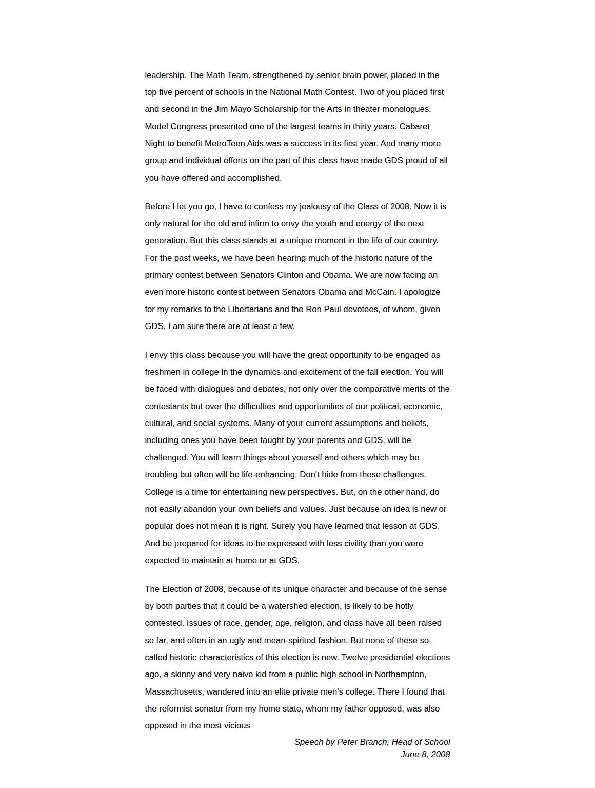leadership. The Math Team, strengthened by senior brain power, placed in the top five percent of schools in the National Math Contest. Two of you placed first and second in the Jim Mayo Scholarship for the Arts in theater monologues. Model Congress presented one of the largest teams in thirty years. Cabaret Night to benefit MetroTeen Aids was a success in its first year. And many more group and individual efforts on the part of this class have made GDS proud of all you have offered and accomplished.
Before I let you go, I have to confess my jealousy of the Class of 2008. Now it is only natural for the old and infirm to envy the youth and energy of the next generation. But this class stands at a unique moment in the life of our country. For the past weeks, we have been hearing much of the historic nature of the primary contest between Senators Clinton and Obama. We are now facing an even more historic contest between Senators Obama and McCain. I apologize for my remarks to the Libertarians and the Ron Paul devotees, of whom, given GDS, I am sure there are at least a few.
I envy this class because you will have the great opportunity to be engaged as freshmen in college in the dynamics and excitement of the fall election. You will be faced with dialogues and debates, not only over the comparative merits of the contestants but over the difficulties and opportunities of our political, economic, cultural, and social systems. Many of your current assumptions and beliefs, including ones you have been taught by your parents and GDS, will be challenged. You will learn things about yourself and others which may be troubling but often will be life-enhancing. Don't hide from these challenges. College is a time for entertaining new perspectives. But, on the other hand, do not easily abandon your own beliefs and values. Just because an idea is new or popular does not mean it is right. Surely you have learned that lesson at GDS. And be prepared for ideas to be expressed with less civility than you were expected to maintain at home or at GDS.
The Election of 2008, because of its unique character and because of the sense by both parties that it could be a watershed election, is likely to be hotly contested. Issues of race, gender, age, religion, and class have all been raised so far, and often in an ugly and mean-spirited fashion. But none of these so-called historic characteristics of this election is new. Twelve presidential elections ago, a skinny and very naive kid from a public high school in Northampton, Massachusetts, wandered into an elite private men's college. There I found that the reformist senator from my home state, whom my father opposed, was also opposed in the most vicious
Speech by Peter Branch, Head of School
June 8, 2008